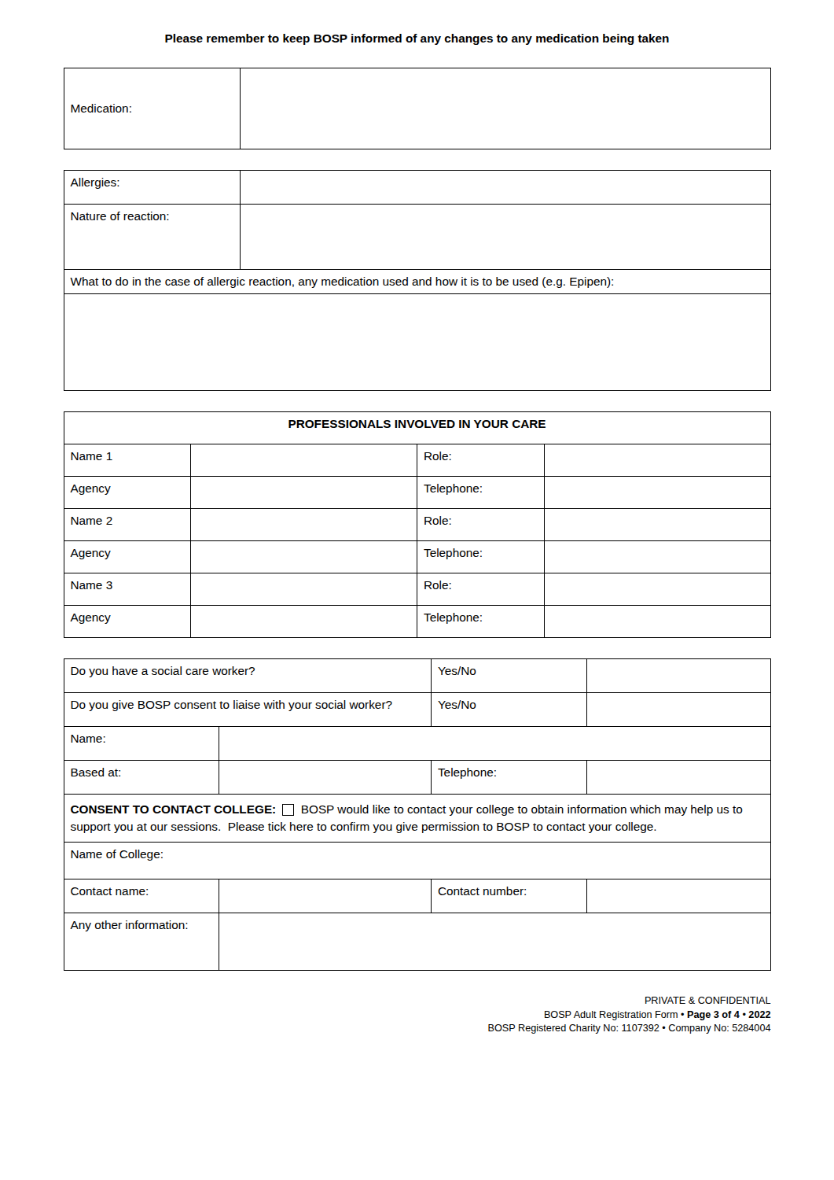Please remember to keep BOSP informed of any changes to any medication being taken
| Medication: | |
| Allergies: | |
| Nature of reaction: | |
| What to do in the case of allergic reaction, any medication used and how it is to be used (e.g. Epipen): |
| PROFESSIONALS INVOLVED IN YOUR CARE |
| Name 1 | | Role: | |
| Agency | | Telephone: | |
| Name 2 | | Role: | |
| Agency | | Telephone: | |
| Name 3 | | Role: | |
| Agency | | Telephone: | |
| Do you have a social care worker? | Yes/No | |
| Do you give BOSP consent to liaise with your social worker? | Yes/No | |
| Name: | |
| Based at: | | Telephone: | |
| CONSENT TO CONTACT COLLEGE: BOSP would like to contact your college to obtain information which may help us to support you at our sessions. Please tick here to confirm you give permission to BOSP to contact your college. |
| Name of College: |
| Contact name: | | Contact number: | |
| Any other information: | |
PRIVATE & CONFIDENTIAL
BOSP Adult Registration Form • Page 3 of 4 • 2022
BOSP Registered Charity No: 1107392 • Company No: 5284004